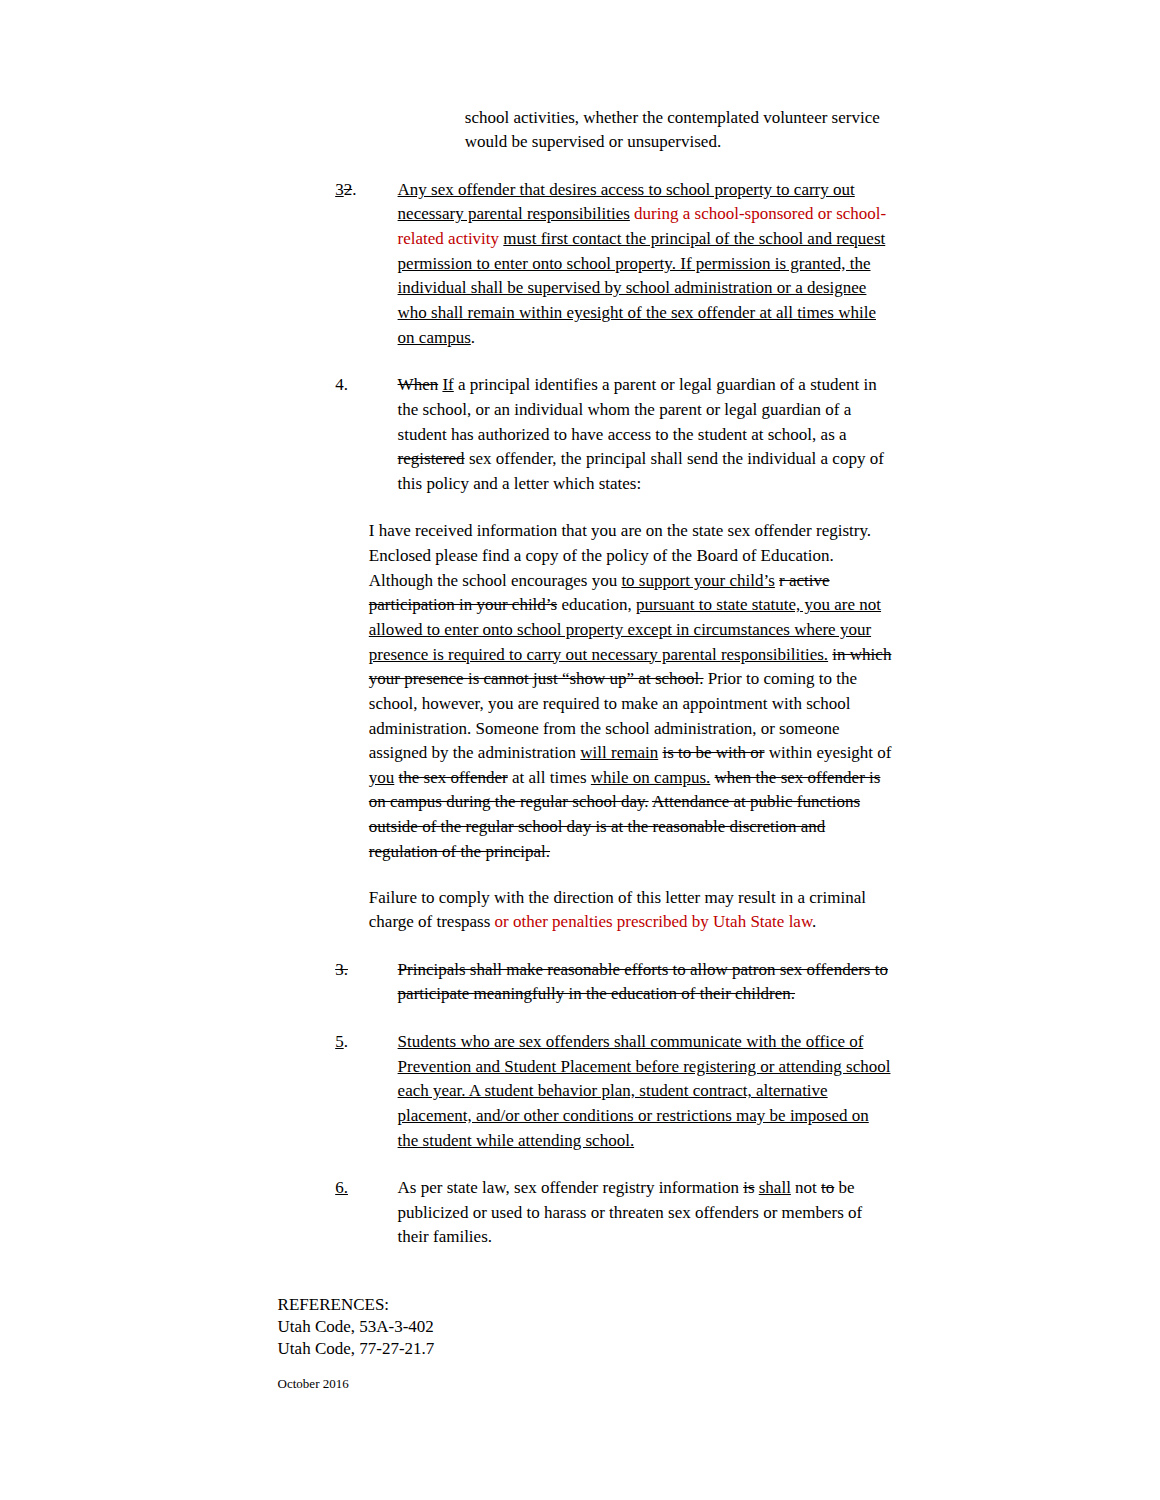school activities, whether the contemplated volunteer service would be supervised or unsupervised.
32.
Any sex offender that desires access to school property to carry out necessary parental responsibilities during a school-sponsored or school-related activity must first contact the principal of the school and request permission to enter onto school property. If permission is granted, the individual shall be supervised by school administration or a designee who shall remain within eyesight of the sex offender at all times while on campus.
4.
When If a principal identifies a parent or legal guardian of a student in the school, or an individual whom the parent or legal guardian of a student has authorized to have access to the student at school, as a registered sex offender, the principal shall send the individual a copy of this policy and a letter which states:
I have received information that you are on the state sex offender registry. Enclosed please find a copy of the policy of the Board of Education. Although the school encourages you to support your child’s r active participation in your child’s education, pursuant to state statute, you are not allowed to enter onto school property except in circumstances where your presence is required to carry out necessary parental responsibilities. in which your presence is cannot just “show up” at school. Prior to coming to the school, however, you are required to make an appointment with school administration. Someone from the school administration, or someone assigned by the administration will remain is to be with or within eyesight of you the sex offender at all times while on campus. when the sex offender is on campus during the regular school day. Attendance at public functions outside of the regular school day is at the reasonable discretion and regulation of the principal.
Failure to comply with the direction of this letter may result in a criminal charge of trespass or other penalties prescribed by Utah State law.
3.
Principals shall make reasonable efforts to allow patron sex offenders to participate meaningfully in the education of their children.
5.
Students who are sex offenders shall communicate with the office of Prevention and Student Placement before registering or attending school each year. A student behavior plan, student contract, alternative placement, and/or other conditions or restrictions may be imposed on the student while attending school.
6.
As per state law, sex offender registry information is shall not to be publicized or used to harass or threaten sex offenders or members of their families.
REFERENCES:
Utah Code, 53A-3-402
Utah Code, 77-27-21.7
October 2016